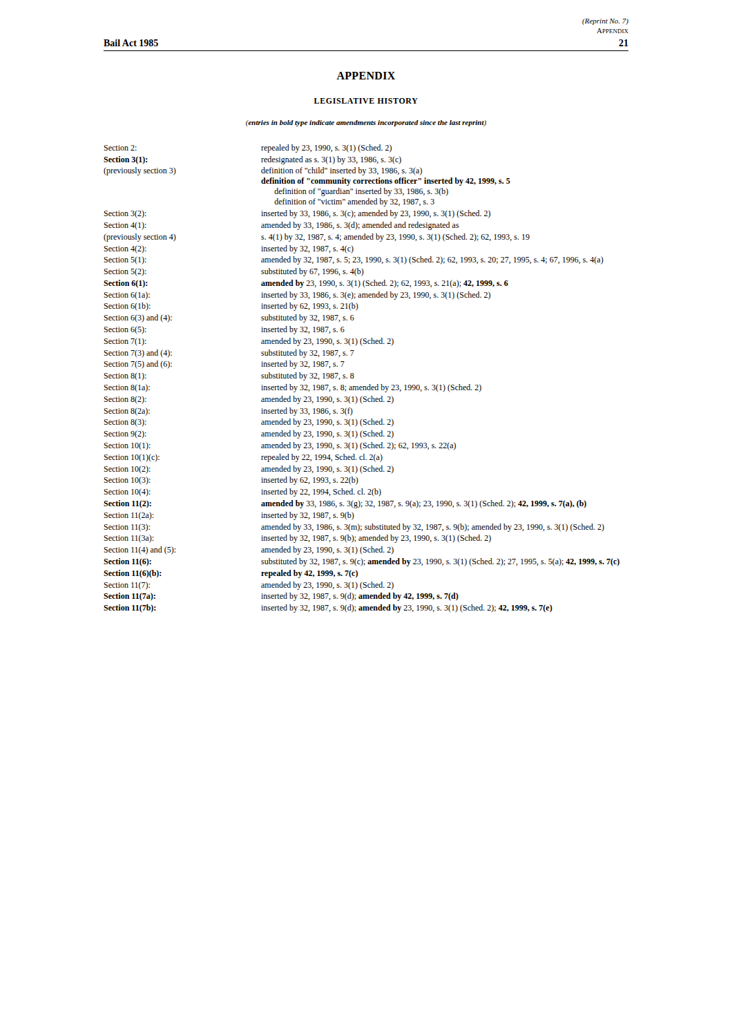(Reprint No. 7)
APPENDIX
Bail Act 1985 21
APPENDIX
LEGISLATIVE HISTORY
(entries in bold type indicate amendments incorporated since the last reprint)
| Section 2: | repealed by 23, 1990, s. 3(1) (Sched. 2) |
| Section 3(1): | redesignated as s. 3(1) by 33, 1986, s. 3(c) |
| (previously section 3) | definition of "child" inserted by 33, 1986, s. 3(a) definition of "community corrections officer" inserted by 42, 1999, s. 5 definition of "guardian" inserted by 33, 1986, s. 3(b) definition of "victim" amended by 32, 1987, s. 3 |
| Section 3(2): | inserted by 33, 1986, s. 3(c); amended by 23, 1990, s. 3(1) (Sched. 2) |
| Section 4(1): | amended by 33, 1986, s. 3(d); amended and redesignated as |
| (previously section 4) | s. 4(1) by 32, 1987, s. 4; amended by 23, 1990, s. 3(1) (Sched. 2); 62, 1993, s. 19 |
| Section 4(2): | inserted by 32, 1987, s. 4(c) |
| Section 5(1): | amended by 32, 1987, s. 5; 23, 1990, s. 3(1) (Sched. 2); 62, 1993, s. 20; 27, 1995, s. 4; 67, 1996, s. 4(a) |
| Section 5(2): | substituted by 67, 1996, s. 4(b) |
| Section 6(1): | amended by 23, 1990, s. 3(1) (Sched. 2); 62, 1993, s. 21(a); 42, 1999, s. 6 |
| Section 6(1a): | inserted by 33, 1986, s. 3(e); amended by 23, 1990, s. 3(1) (Sched. 2) |
| Section 6(1b): | inserted by 62, 1993, s. 21(b) |
| Section 6(3) and (4): | substituted by 32, 1987, s. 6 |
| Section 6(5): | inserted by 32, 1987, s. 6 |
| Section 7(1): | amended by 23, 1990, s. 3(1) (Sched. 2) |
| Section 7(3) and (4): | substituted by 32, 1987, s. 7 |
| Section 7(5) and (6): | inserted by 32, 1987, s. 7 |
| Section 8(1): | substituted by 32, 1987, s. 8 |
| Section 8(1a): | inserted by 32, 1987, s. 8; amended by 23, 1990, s. 3(1) (Sched. 2) |
| Section 8(2): | amended by 23, 1990, s. 3(1) (Sched. 2) |
| Section 8(2a): | inserted by 33, 1986, s. 3(f) |
| Section 8(3): | amended by 23, 1990, s. 3(1) (Sched. 2) |
| Section 9(2): | amended by 23, 1990, s. 3(1) (Sched. 2) |
| Section 10(1): | amended by 23, 1990, s. 3(1) (Sched. 2); 62, 1993, s. 22(a) |
| Section 10(1)(c): | repealed by 22, 1994, Sched. cl. 2(a) |
| Section 10(2): | amended by 23, 1990, s. 3(1) (Sched. 2) |
| Section 10(3): | inserted by 62, 1993, s. 22(b) |
| Section 10(4): | inserted by 22, 1994, Sched. cl. 2(b) |
| Section 11(2): | amended by 33, 1986, s. 3(g); 32, 1987, s. 9(a); 23, 1990, s. 3(1) (Sched. 2); 42, 1999, s. 7(a), (b) |
| Section 11(2a): | inserted by 32, 1987, s. 9(b) |
| Section 11(3): | amended by 33, 1986, s. 3(m); substituted by 32, 1987, s. 9(b); amended by 23, 1990, s. 3(1) (Sched. 2) |
| Section 11(3a): | inserted by 32, 1987, s. 9(b); amended by 23, 1990, s. 3(1) (Sched. 2) |
| Section 11(4) and (5): | amended by 23, 1990, s. 3(1) (Sched. 2) |
| Section 11(6): | substituted by 32, 1987, s. 9(c); amended by 23, 1990, s. 3(1) (Sched. 2); 27, 1995, s. 5(a); 42, 1999, s. 7(c) |
| Section 11(6)(b): | repealed by 42, 1999, s. 7(c) |
| Section 11(7): | amended by 23, 1990, s. 3(1) (Sched. 2) |
| Section 11(7a): | inserted by 32, 1987, s. 9(d); amended by 42, 1999, s. 7(d) |
| Section 11(7b): | inserted by 32, 1987, s. 9(d); amended by 23, 1990, s. 3(1) (Sched. 2); 42, 1999, s. 7(e) |